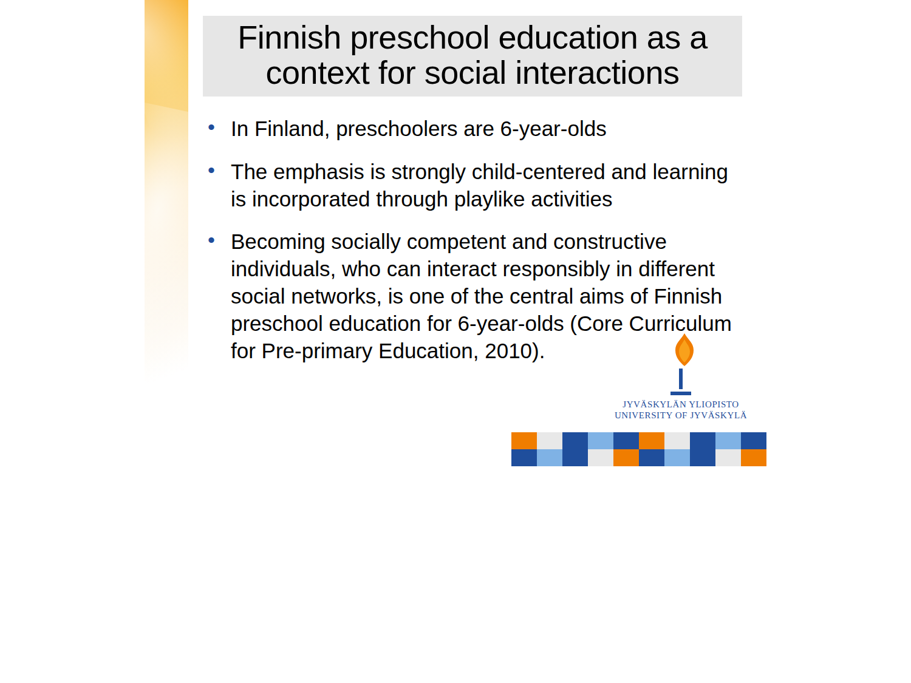Finnish preschool education as a context for social interactions
In Finland, preschoolers are 6-year-olds
The emphasis is strongly child-centered and learning is incorporated through playlike activities
Becoming socially competent and constructive individuals, who can interact responsibly in different social networks, is one of the central aims of Finnish preschool education for 6-year-olds (Core Curriculum for Pre-primary Education, 2010).
JYVÄSKYLÄN YLIOPISTO
UNIVERSITY OF JYVÄSKYLÄ